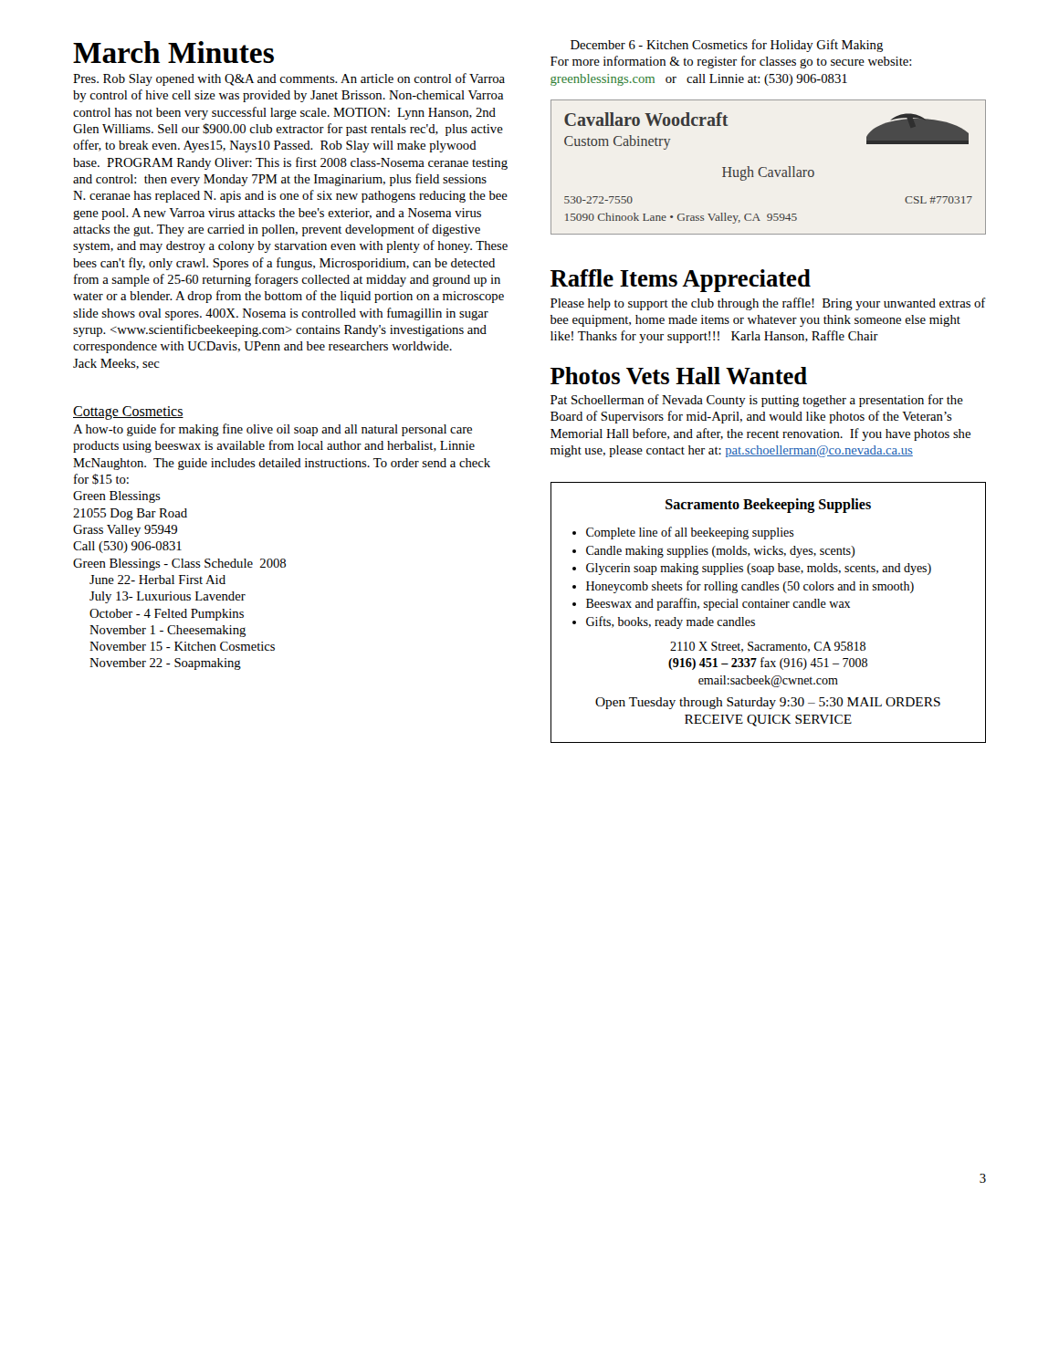March Minutes
Pres. Rob Slay opened with Q&A and comments. An article on control of Varroa by control of hive cell size was provided by Janet Brisson. Non-chemical Varroa control has not been very successful large scale. MOTION: Lynn Hanson, 2nd Glen Williams. Sell our $900.00 club extractor for past rentals rec'd, plus active offer, to break even. Ayes15, Nays10 Passed. Rob Slay will make plywood base. PROGRAM Randy Oliver: This is first 2008 class-Nosema ceranae testing and control: then every Monday 7PM at the Imaginarium, plus field sessions N. ceranae has replaced N. apis and is one of six new pathogens reducing the bee gene pool. A new Varroa virus attacks the bee's exterior, and a Nosema virus attacks the gut. They are carried in pollen, prevent development of digestive system, and may destroy a colony by starvation even with plenty of honey. These bees can't fly, only crawl. Spores of a fungus, Microsporidium, can be detected from a sample of 25-60 returning foragers collected at midday and ground up in water or a blender. A drop from the bottom of the liquid portion on a microscope slide shows oval spores. 400X. Nosema is controlled with fumagillin in sugar syrup. <www.scientificbeekeeping.com> contains Randy's investigations and correspondence with UCDavis, UPenn and bee researchers worldwide.
Jack Meeks, sec
Cottage Cosmetics
A how-to guide for making fine olive oil soap and all natural personal care products using beeswax is available from local author and herbalist, Linnie McNaughton. The guide includes detailed instructions. To order send a check for $15 to:
Green Blessings
21055 Dog Bar Road
Grass Valley 95949
Call (530) 906-0831
Green Blessings - Class Schedule 2008
June 22- Herbal First Aid
July 13- Luxurious Lavender
October - 4 Felted Pumpkins
November 1 - Cheesemaking
November 15 - Kitchen Cosmetics
November 22 - Soapmaking
December 6 - Kitchen Cosmetics for Holiday Gift Making
For more information & to register for classes go to secure website: greenblessings.com or call Linnie at: (530) 906-0831
Cavallaro Woodcraft
Custom Cabinetry
Hugh Cavallaro
530-272-7550 CSL #770317
15090 Chinook Lane • Grass Valley, CA 95945
Raffle Items Appreciated
Please help to support the club through the raffle! Bring your unwanted extras of bee equipment, home made items or whatever you think someone else might like! Thanks for your support!!! Karla Hanson, Raffle Chair
Photos Vets Hall Wanted
Pat Schoellerman of Nevada County is putting together a presentation for the Board of Supervisors for mid-April, and would like photos of the Veteran’s Memorial Hall before, and after, the recent renovation. If you have photos she might use, please contact her at: pat.schoellerman@co.nevada.ca.us
Sacramento Beekeeping Supplies
Complete line of all beekeeping supplies
Candle making supplies (molds, wicks, dyes, scents)
Glycerin soap making supplies (soap base, molds, scents, and dyes)
Honeycomb sheets for rolling candles (50 colors and in smooth)
Beeswax and paraffin, special container candle wax
Gifts, books, ready made candles
2110 X Street, Sacramento, CA 95818
(916) 451 – 2337 fax (916) 451 – 7008
email:sacbeek@cwnet.com
Open Tuesday through Saturday 9:30 – 5:30 MAIL ORDERS RECEIVE QUICK SERVICE
3